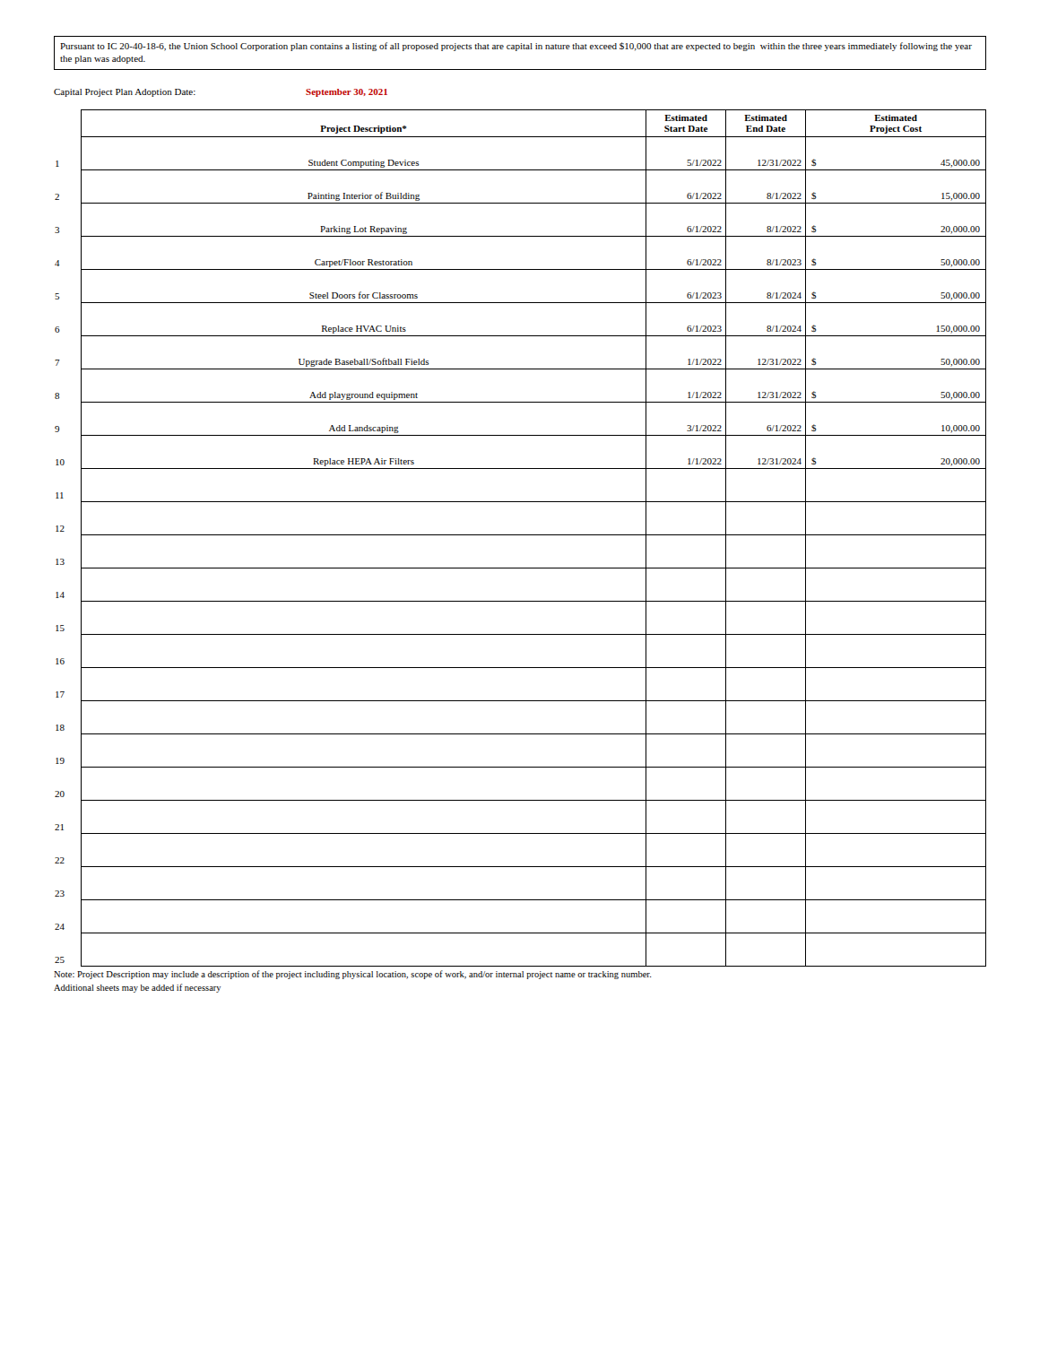Pursuant to IC 20-40-18-6, the Union School Corporation plan contains a listing of all proposed projects that are capital in nature that exceed $10,000 that are expected to begin within the three years immediately following the year the plan was adopted.
Capital Project Plan Adoption Date: September 30, 2021
| | Project Description* | Estimated Start Date | Estimated End Date | Estimated Project Cost |
| --- | --- | --- | --- | --- |
| 1 | Student Computing Devices | 5/1/2022 | 12/31/2022 | $ 45,000.00 |
| 2 | Painting Interior of Building | 6/1/2022 | 8/1/2022 | $ 15,000.00 |
| 3 | Parking Lot Repaving | 6/1/2022 | 8/1/2022 | $ 20,000.00 |
| 4 | Carpet/Floor Restoration | 6/1/2022 | 8/1/2023 | $ 50,000.00 |
| 5 | Steel Doors for Classrooms | 6/1/2023 | 8/1/2024 | $ 50,000.00 |
| 6 | Replace HVAC Units | 6/1/2023 | 8/1/2024 | $ 150,000.00 |
| 7 | Upgrade Baseball/Softball Fields | 1/1/2022 | 12/31/2022 | $ 50,000.00 |
| 8 | Add playground equipment | 1/1/2022 | 12/31/2022 | $ 50,000.00 |
| 9 | Add Landscaping | 3/1/2022 | 6/1/2022 | $ 10,000.00 |
| 10 | Replace HEPA Air Filters | 1/1/2022 | 12/31/2024 | $ 20,000.00 |
| 11 | | | | |
| 12 | | | | |
| 13 | | | | |
| 14 | | | | |
| 15 | | | | |
| 16 | | | | |
| 17 | | | | |
| 18 | | | | |
| 19 | | | | |
| 20 | | | | |
| 21 | | | | |
| 22 | | | | |
| 23 | | | | |
| 24 | | | | |
| 25 | | | | |
Note: Project Description may include a description of the project including physical location, scope of work, and/or internal project name or tracking number.
Additional sheets may be added if necessary